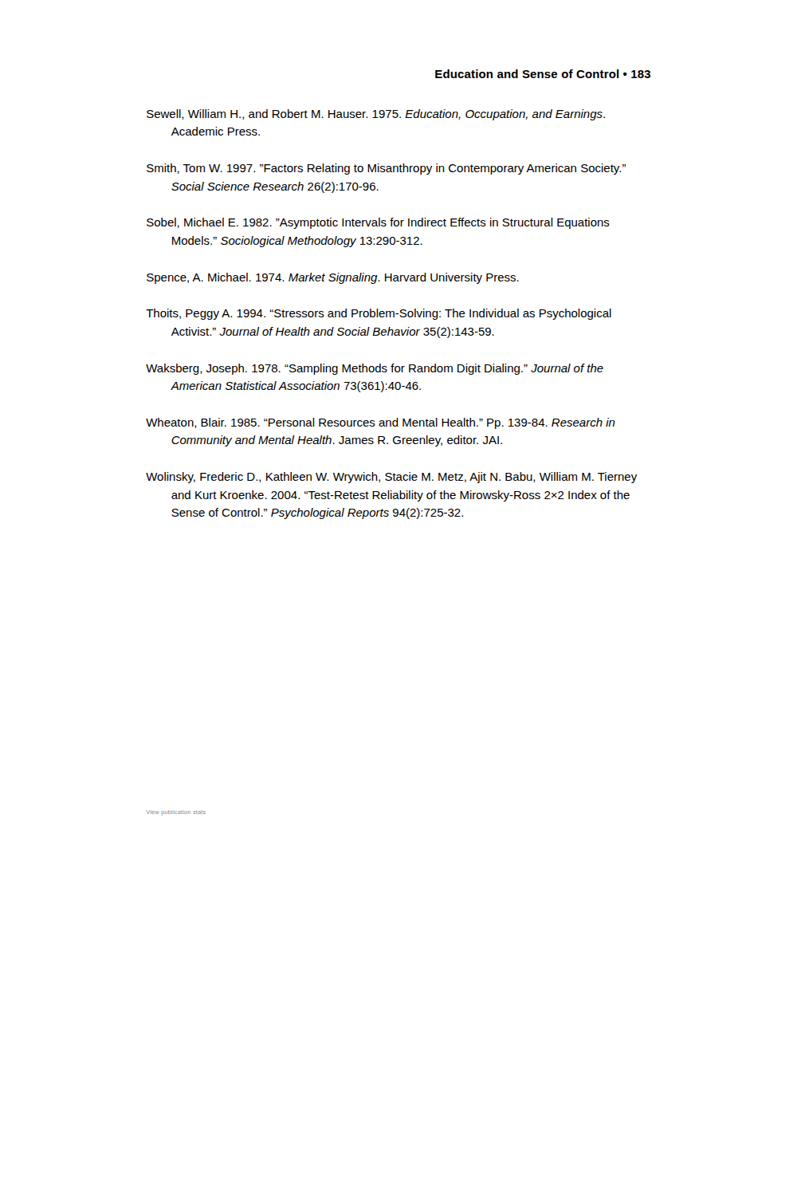Education and Sense of Control • 183
Sewell, William H., and Robert M. Hauser. 1975. Education, Occupation, and Earnings. Academic Press.
Smith, Tom W. 1997. ”Factors Relating to Misanthropy in Contemporary American Society.” Social Science Research 26(2):170-96.
Sobel, Michael E. 1982. ”Asymptotic Intervals for Indirect Effects in Structural Equations Models.” Sociological Methodology 13:290-312.
Spence, A. Michael. 1974. Market Signaling. Harvard University Press.
Thoits, Peggy A. 1994. “Stressors and Problem-Solving: The Individual as Psychological Activist.” Journal of Health and Social Behavior 35(2):143-59.
Waksberg, Joseph. 1978. “Sampling Methods for Random Digit Dialing.” Journal of the American Statistical Association 73(361):40-46.
Wheaton, Blair. 1985. “Personal Resources and Mental Health.” Pp. 139-84. Research in Community and Mental Health. James R. Greenley, editor. JAI.
Wolinsky, Frederic D., Kathleen W. Wrywich, Stacie M. Metz, Ajit N. Babu, William M. Tierney and Kurt Kroenke. 2004. “Test-Retest Reliability of the Mirowsky-Ross 2×2 Index of the Sense of Control.” Psychological Reports 94(2):725-32.
View publication stats